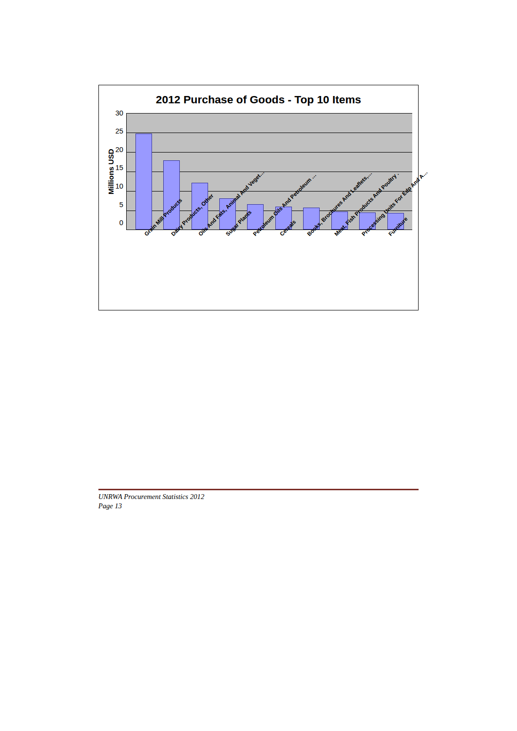2012 Purchase of Goods - Top 10 Items
Millions USD
30 25 20 15 10 5 0
Grain Mill Products
Dairy Products, Other
Oils And Fats, Animal And Veget…
Sugar Plants
Petroleum Oils And Petroleum …
Cereals
Books, Brochures And Leaflets,…
Meat, Fish Products And Poultry .
Processing Units For Edp And A…
Furniture
UNRWA Procurement Statistics 2012
Page 13